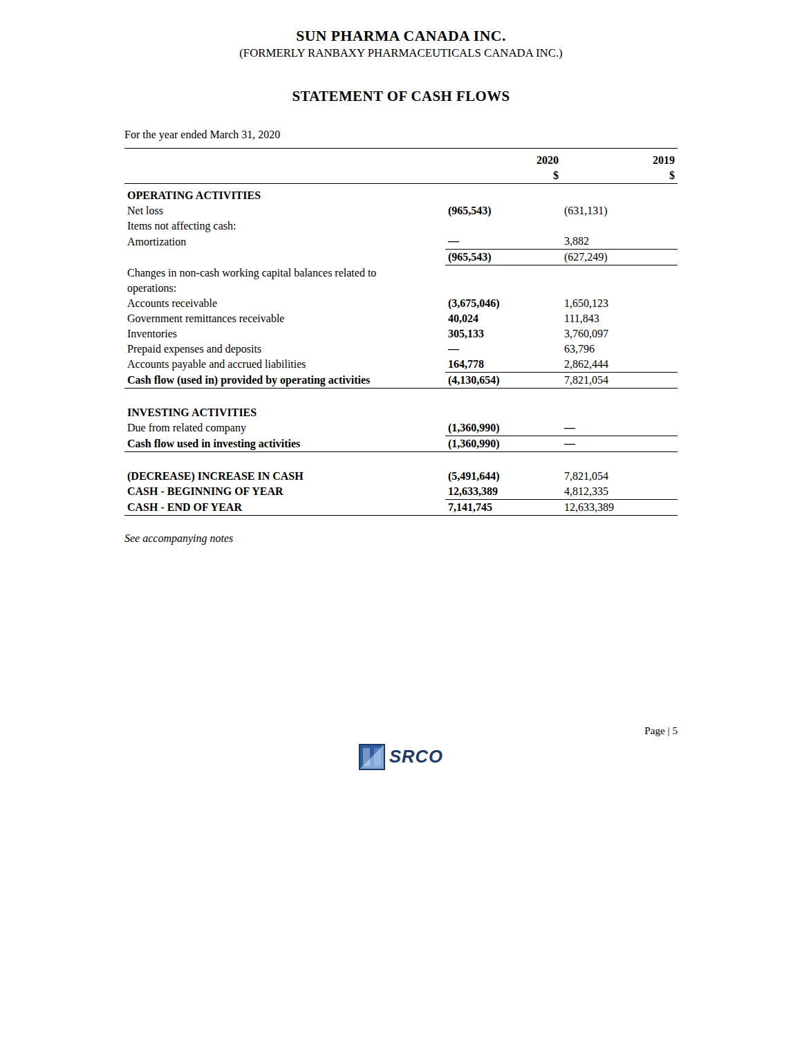SUN PHARMA CANADA INC.
(FORMERLY RANBAXY PHARMACEUTICALS CANADA INC.)
STATEMENT OF CASH FLOWS
For the year ended March 31, 2020
| | 2020 | 2019 |
| | $ | $ |
| OPERATING ACTIVITIES | | |
| Net loss | (965,543) | (631,131) |
| Items not affecting cash: | | |
| Amortization | — | 3,882 |
| | (965,543) | (627,249) |
| Changes in non-cash working capital balances related to | | |
| operations: | | |
| Accounts receivable | (3,675,046) | 1,650,123 |
| Government remittances receivable | 40,024 | 111,843 |
| Inventories | 305,133 | 3,760,097 |
| Prepaid expenses and deposits | — | 63,796 |
| Accounts payable and accrued liabilities | 164,778 | 2,862,444 |
| Cash flow (used in) provided by operating activities | (4,130,654) | 7,821,054 |
| INVESTING ACTIVITIES | | |
| Due from related company | (1,360,990) | — |
| Cash flow used in investing activities | (1,360,990) | — |
| (DECREASE) INCREASE IN CASH | (5,491,644) | 7,821,054 |
| CASH - BEGINNING OF YEAR | 12,633,389 | 4,812,335 |
| CASH - END OF YEAR | 7,141,745 | 12,633,389 |
See accompanying notes
Page | 5
SRCO